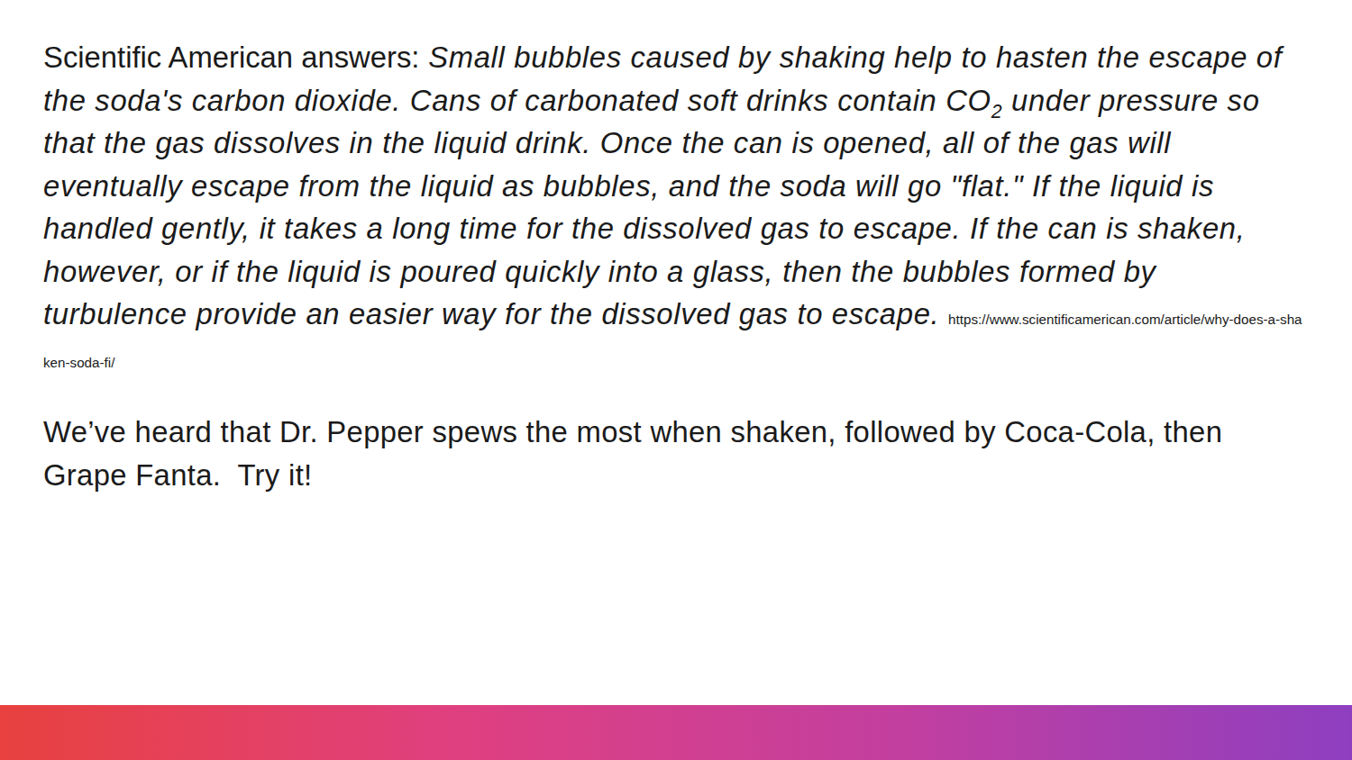Scientific American answers: Small bubbles caused by shaking help to hasten the escape of the soda's carbon dioxide. Cans of carbonated soft drinks contain CO2 under pressure so that the gas dissolves in the liquid drink. Once the can is opened, all of the gas will eventually escape from the liquid as bubbles, and the soda will go "flat." If the liquid is handled gently, it takes a long time for the dissolved gas to escape. If the can is shaken, however, or if the liquid is poured quickly into a glass, then the bubbles formed by turbulence provide an easier way for the dissolved gas to escape. https://www.scientificamerican.com/article/why-does-a-shaken-soda-fi/
We’ve heard that Dr. Pepper spews the most when shaken, followed by Coca-Cola, then Grape Fanta. Try it!